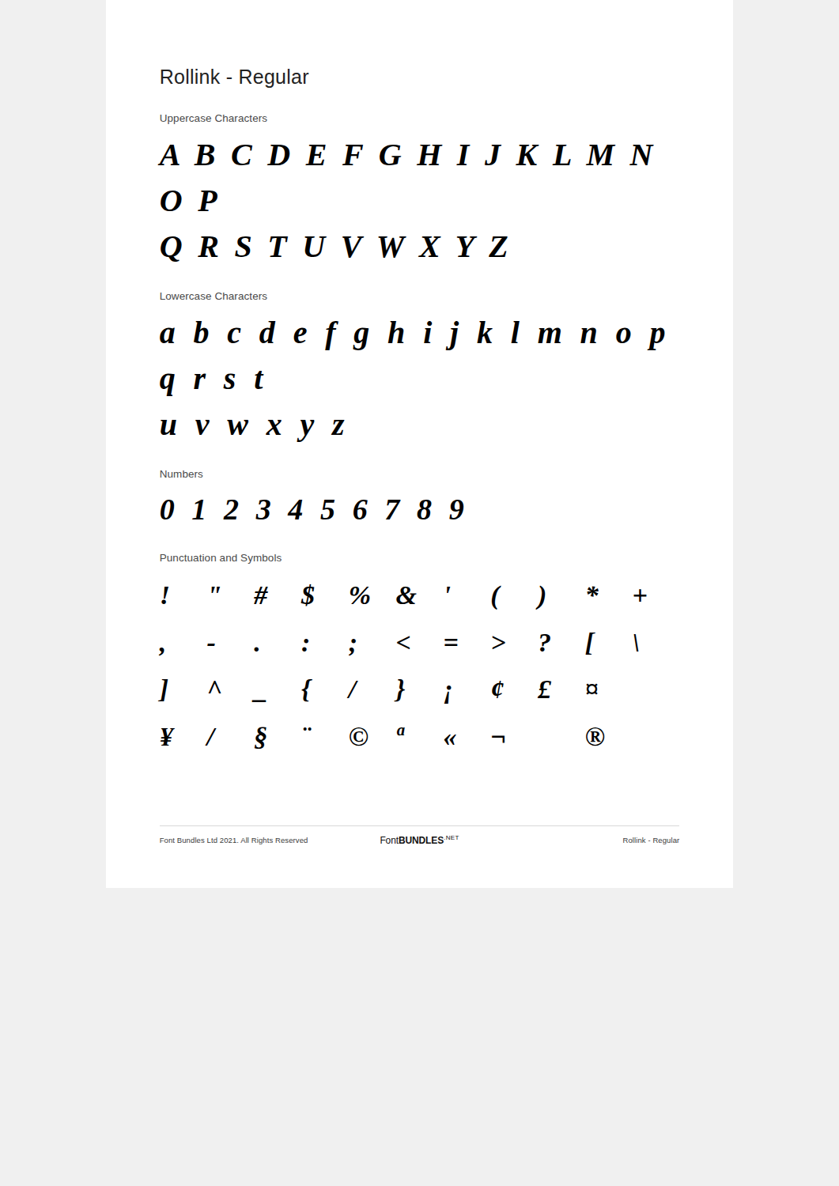Rollink - Regular
Uppercase Characters
A B C D E F G H I J K L M N O P
Q R S T U V W X Y Z
Lowercase Characters
a b c d e f g h i j k l m n o p q r s t
u v w x y z
Numbers
0 1 2 3 4 5 6 7 8 9
Punctuation and Symbols
!"#$%&'()*+
,-.:;<=>?[\
]^_{/}¡¢£¤
¥/§¨©ª«¬ ®
Font Bundles Ltd 2021. All Rights Reserved
FontBUNDLES.NET
Rollink - Regular